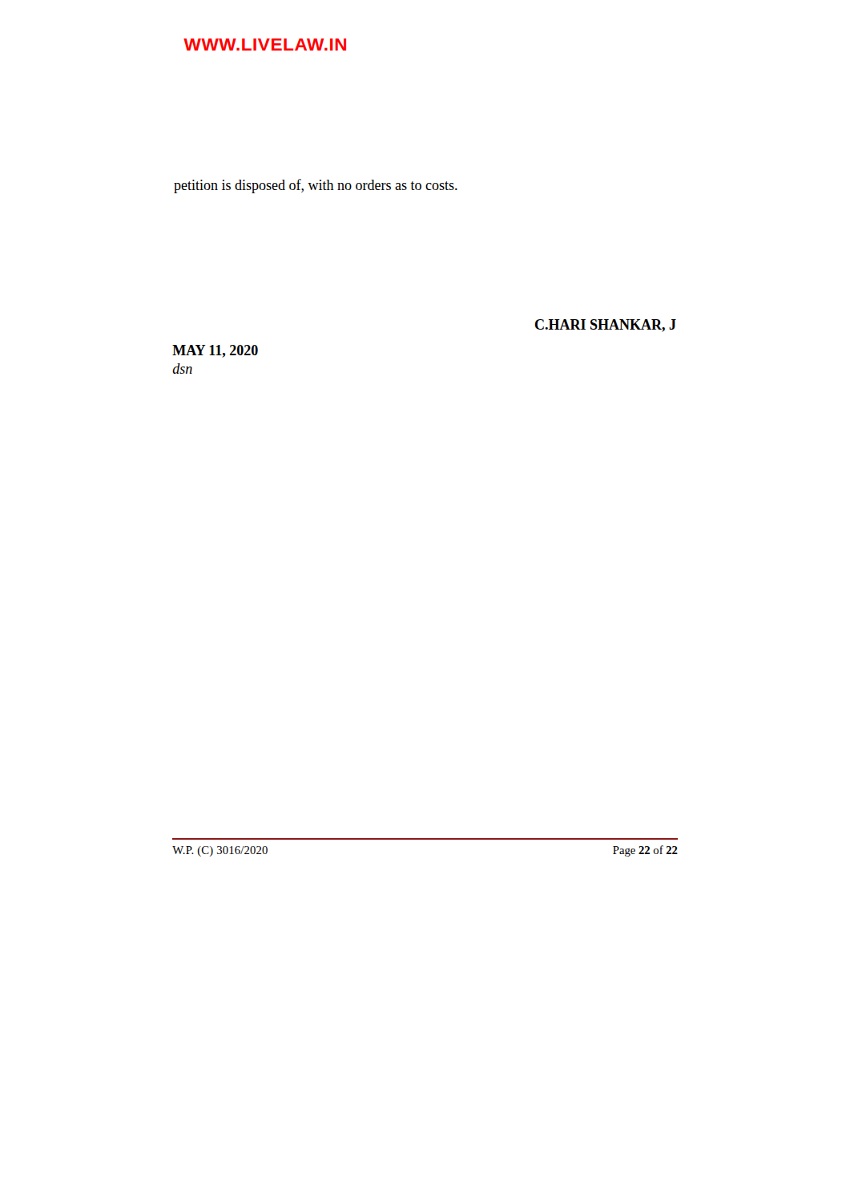WWW.LIVELAW.IN
petition is disposed of, with no orders as to costs.
C.HARI SHANKAR, J
MAY 11, 2020
dsn
W.P. (C) 3016/2020
Page 22 of 22